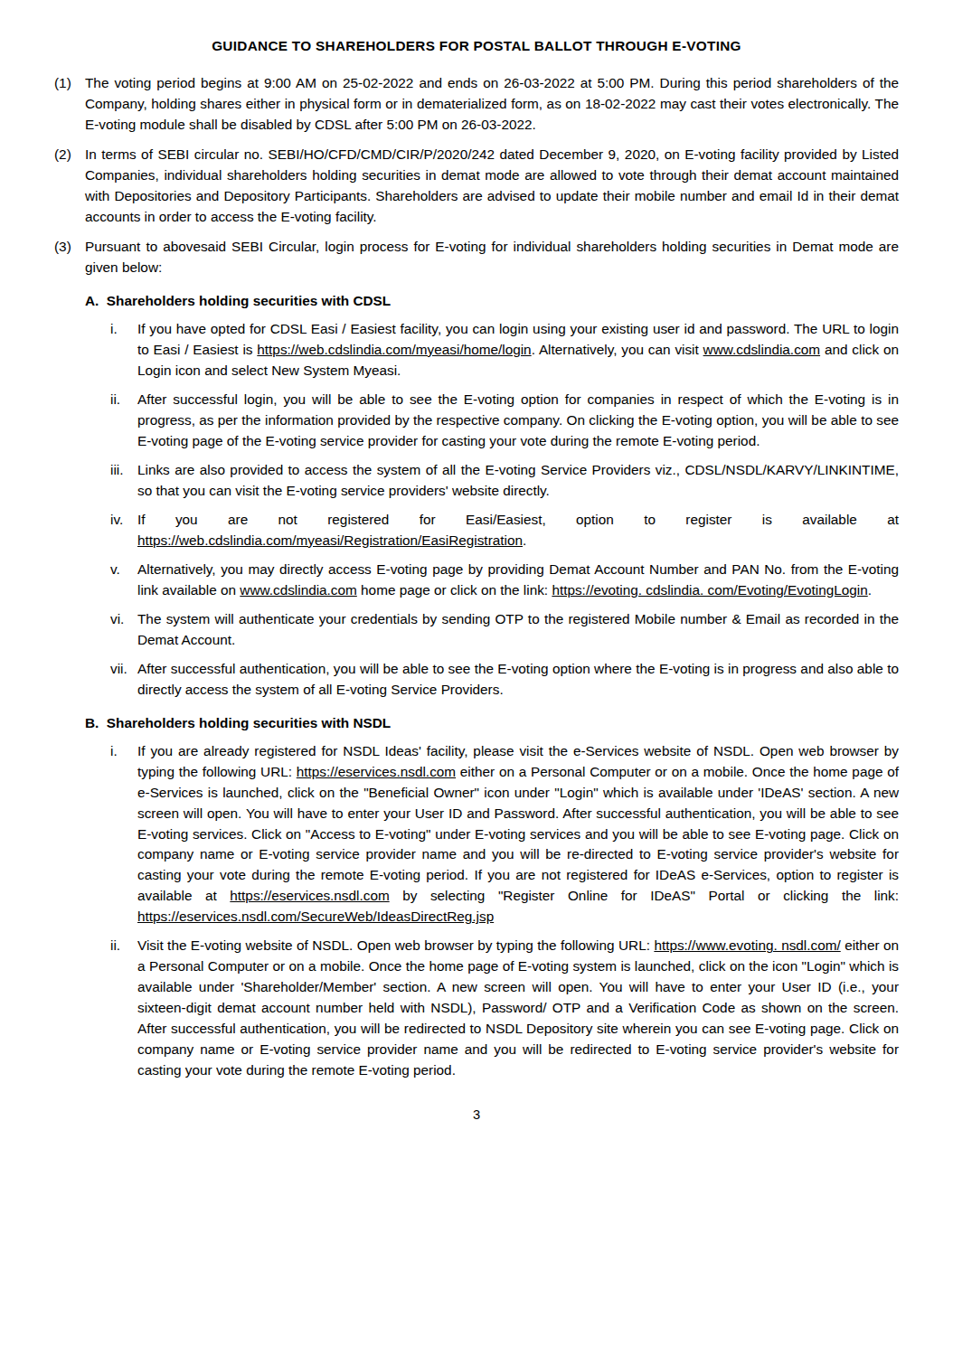GUIDANCE TO SHAREHOLDERS FOR POSTAL BALLOT THROUGH E-VOTING
(1) The voting period begins at 9:00 AM on 25-02-2022 and ends on 26-03-2022 at 5:00 PM. During this period shareholders of the Company, holding shares either in physical form or in dematerialized form, as on 18-02-2022 may cast their votes electronically. The E-voting module shall be disabled by CDSL after 5:00 PM on 26-03-2022.
(2) In terms of SEBI circular no. SEBI/HO/CFD/CMD/CIR/P/2020/242 dated December 9, 2020, on E-voting facility provided by Listed Companies, individual shareholders holding securities in demat mode are allowed to vote through their demat account maintained with Depositories and Depository Participants. Shareholders are advised to update their mobile number and email Id in their demat accounts in order to access the E-voting facility.
(3) Pursuant to abovesaid SEBI Circular, login process for E-voting for individual shareholders holding securities in Demat mode are given below:
A. Shareholders holding securities with CDSL
i. If you have opted for CDSL Easi / Easiest facility, you can login using your existing user id and password. The URL to login to Easi / Easiest is https://web.cdslindia.com/myeasi/home/login. Alternatively, you can visit www.cdslindia.com and click on Login icon and select New System Myeasi.
ii. After successful login, you will be able to see the E-voting option for companies in respect of which the E-voting is in progress, as per the information provided by the respective company. On clicking the E-voting option, you will be able to see E-voting page of the E-voting service provider for casting your vote during the remote E-voting period.
iii. Links are also provided to access the system of all the E-voting Service Providers viz., CDSL/NSDL/KARVY/LINKINTIME, so that you can visit the E-voting service providers' website directly.
iv. If you are not registered for Easi/Easiest, option to register is available at https://web.cdslindia.com/myeasi/Registration/EasiRegistration.
v. Alternatively, you may directly access E-voting page by providing Demat Account Number and PAN No. from the E-voting link available on www.cdslindia.com home page or click on the link: https://evoting. cdslindia. com/Evoting/EvotingLogin.
vi. The system will authenticate your credentials by sending OTP to the registered Mobile number & Email as recorded in the Demat Account.
vii. After successful authentication, you will be able to see the E-voting option where the E-voting is in progress and also able to directly access the system of all E-voting Service Providers.
B. Shareholders holding securities with NSDL
i. If you are already registered for NSDL Ideas' facility, please visit the e-Services website of NSDL. Open web browser by typing the following URL: https://eservices.nsdl.com either on a Personal Computer or on a mobile. Once the home page of e-Services is launched, click on the "Beneficial Owner" icon under "Login" which is available under 'IDeAS' section. A new screen will open. You will have to enter your User ID and Password. After successful authentication, you will be able to see E-voting services. Click on "Access to E-voting" under E-voting services and you will be able to see E-voting page. Click on company name or E-voting service provider name and you will be re-directed to E-voting service provider's website for casting your vote during the remote E-voting period. If you are not registered for IDeAS e-Services, option to register is available at https://eservices.nsdl.com by selecting "Register Online for IDeAS" Portal or clicking the link: https://eservices.nsdl.com/SecureWeb/IdeasDirectReg.jsp
ii. Visit the E-voting website of NSDL. Open web browser by typing the following URL: https://www.evoting. nsdl.com/ either on a Personal Computer or on a mobile. Once the home page of E-voting system is launched, click on the icon "Login" which is available under 'Shareholder/Member' section. A new screen will open. You will have to enter your User ID (i.e., your sixteen-digit demat account number held with NSDL), Password/ OTP and a Verification Code as shown on the screen. After successful authentication, you will be redirected to NSDL Depository site wherein you can see E-voting page. Click on company name or E-voting service provider name and you will be redirected to E-voting service provider's website for casting your vote during the remote E-voting period.
3